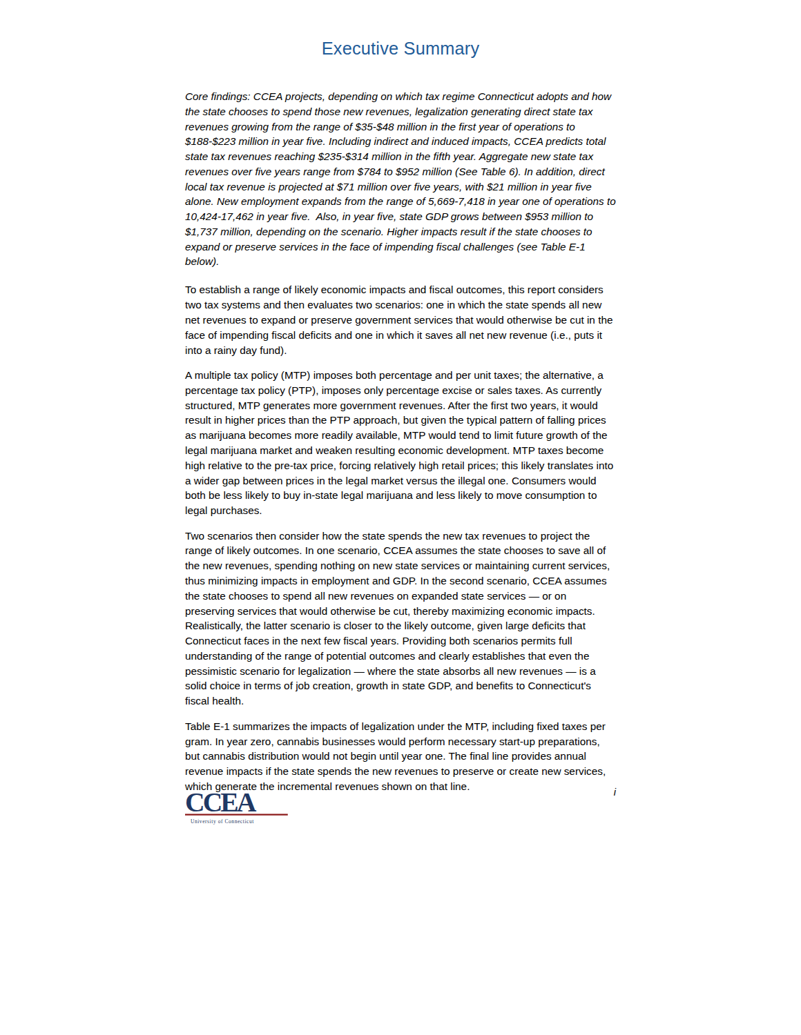Executive Summary
Core findings: CCEA projects, depending on which tax regime Connecticut adopts and how the state chooses to spend those new revenues, legalization generating direct state tax revenues growing from the range of $35-$48 million in the first year of operations to $188-$223 million in year five. Including indirect and induced impacts, CCEA predicts total state tax revenues reaching $235-$314 million in the fifth year. Aggregate new state tax revenues over five years range from $784 to $952 million (See Table 6). In addition, direct local tax revenue is projected at $71 million over five years, with $21 million in year five alone. New employment expands from the range of 5,669-7,418 in year one of operations to 10,424-17,462 in year five. Also, in year five, state GDP grows between $953 million to $1,737 million, depending on the scenario. Higher impacts result if the state chooses to expand or preserve services in the face of impending fiscal challenges (see Table E-1 below).
To establish a range of likely economic impacts and fiscal outcomes, this report considers two tax systems and then evaluates two scenarios: one in which the state spends all new net revenues to expand or preserve government services that would otherwise be cut in the face of impending fiscal deficits and one in which it saves all net new revenue (i.e., puts it into a rainy day fund).
A multiple tax policy (MTP) imposes both percentage and per unit taxes; the alternative, a percentage tax policy (PTP), imposes only percentage excise or sales taxes. As currently structured, MTP generates more government revenues. After the first two years, it would result in higher prices than the PTP approach, but given the typical pattern of falling prices as marijuana becomes more readily available, MTP would tend to limit future growth of the legal marijuana market and weaken resulting economic development. MTP taxes become high relative to the pre-tax price, forcing relatively high retail prices; this likely translates into a wider gap between prices in the legal market versus the illegal one. Consumers would both be less likely to buy in-state legal marijuana and less likely to move consumption to legal purchases.
Two scenarios then consider how the state spends the new tax revenues to project the range of likely outcomes. In one scenario, CCEA assumes the state chooses to save all of the new revenues, spending nothing on new state services or maintaining current services, thus minimizing impacts in employment and GDP. In the second scenario, CCEA assumes the state chooses to spend all new revenues on expanded state services — or on preserving services that would otherwise be cut, thereby maximizing economic impacts. Realistically, the latter scenario is closer to the likely outcome, given large deficits that Connecticut faces in the next few fiscal years. Providing both scenarios permits full understanding of the range of potential outcomes and clearly establishes that even the pessimistic scenario for legalization — where the state absorbs all new revenues — is a solid choice in terms of job creation, growth in state GDP, and benefits to Connecticut's fiscal health.
Table E-1 summarizes the impacts of legalization under the MTP, including fixed taxes per gram. In year zero, cannabis businesses would perform necessary start-up preparations, but cannabis distribution would not begin until year one. The final line provides annual revenue impacts if the state spends the new revenues to preserve or create new services, which generate the incremental revenues shown on that line.
i
CCEA University of Connecticut